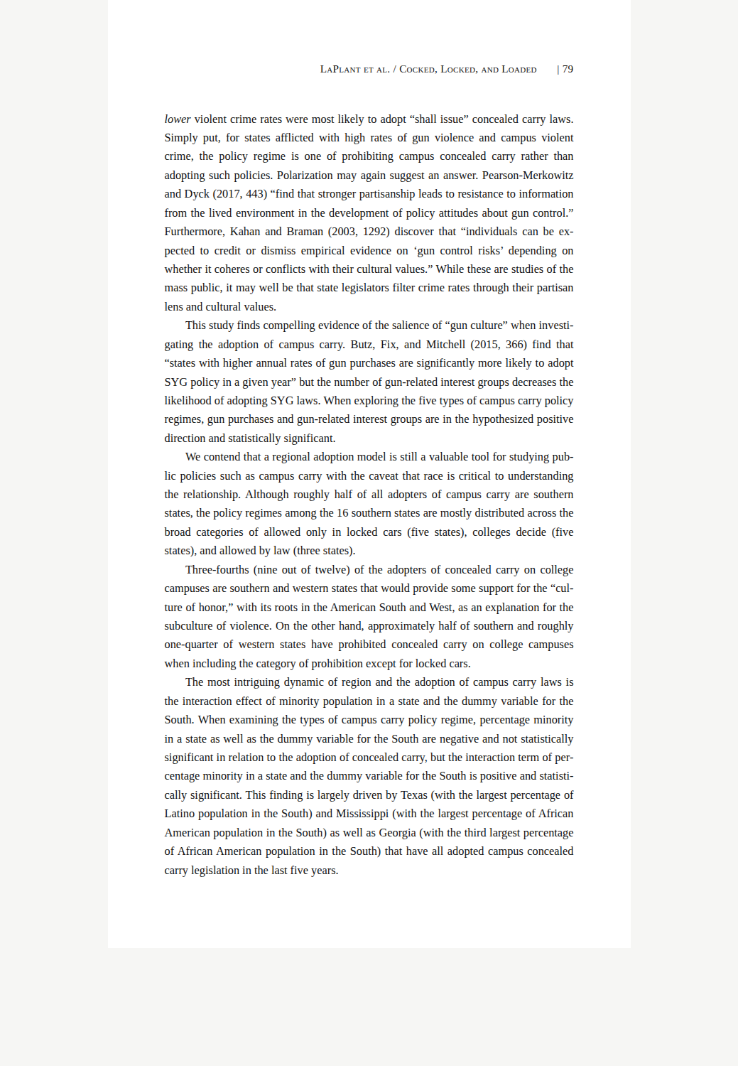LaPlant et al. / Cocked, Locked, and Loaded | 79
lower violent crime rates were most likely to adopt “shall issue” concealed carry laws. Simply put, for states afflicted with high rates of gun violence and campus violent crime, the policy regime is one of prohibiting campus concealed carry rather than adopting such policies. Polarization may again suggest an answer. Pearson-Merkowitz and Dyck (2017, 443) “find that stronger partisanship leads to resistance to information from the lived environment in the development of policy attitudes about gun control.” Furthermore, Kahan and Braman (2003, 1292) discover that “individuals can be expected to credit or dismiss empirical evidence on ‘gun control risks’ depending on whether it coheres or conflicts with their cultural values.” While these are studies of the mass public, it may well be that state legislators filter crime rates through their partisan lens and cultural values.
This study finds compelling evidence of the salience of “gun culture” when investigating the adoption of campus carry. Butz, Fix, and Mitchell (2015, 366) find that “states with higher annual rates of gun purchases are significantly more likely to adopt SYG policy in a given year” but the number of gun-related interest groups decreases the likelihood of adopting SYG laws. When exploring the five types of campus carry policy regimes, gun purchases and gun-related interest groups are in the hypothesized positive direction and statistically significant.
We contend that a regional adoption model is still a valuable tool for studying public policies such as campus carry with the caveat that race is critical to understanding the relationship. Although roughly half of all adopters of campus carry are southern states, the policy regimes among the 16 southern states are mostly distributed across the broad categories of allowed only in locked cars (five states), colleges decide (five states), and allowed by law (three states).
Three-fourths (nine out of twelve) of the adopters of concealed carry on college campuses are southern and western states that would provide some support for the “culture of honor,” with its roots in the American South and West, as an explanation for the subculture of violence. On the other hand, approximately half of southern and roughly one-quarter of western states have prohibited concealed carry on college campuses when including the category of prohibition except for locked cars.
The most intriguing dynamic of region and the adoption of campus carry laws is the interaction effect of minority population in a state and the dummy variable for the South. When examining the types of campus carry policy regime, percentage minority in a state as well as the dummy variable for the South are negative and not statistically significant in relation to the adoption of concealed carry, but the interaction term of percentage minority in a state and the dummy variable for the South is positive and statistically significant. This finding is largely driven by Texas (with the largest percentage of Latino population in the South) and Mississippi (with the largest percentage of African American population in the South) as well as Georgia (with the third largest percentage of African American population in the South) that have all adopted campus concealed carry legislation in the last five years.